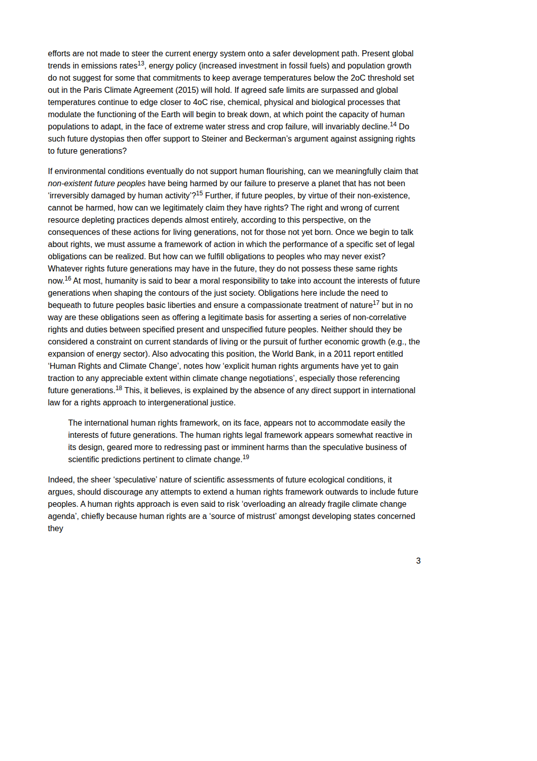efforts are not made to steer the current energy system onto a safer development path. Present global trends in emissions rates13, energy policy (increased investment in fossil fuels) and population growth do not suggest for some that commitments to keep average temperatures below the 2oC threshold set out in the Paris Climate Agreement (2015) will hold. If agreed safe limits are surpassed and global temperatures continue to edge closer to 4oC rise, chemical, physical and biological processes that modulate the functioning of the Earth will begin to break down, at which point the capacity of human populations to adapt, in the face of extreme water stress and crop failure, will invariably decline.14 Do such future dystopias then offer support to Steiner and Beckerman’s argument against assigning rights to future generations?
If environmental conditions eventually do not support human flourishing, can we meaningfully claim that non-existent future peoples have being harmed by our failure to preserve a planet that has not been ‘irreversibly damaged by human activity’?15 Further, if future peoples, by virtue of their non-existence, cannot be harmed, how can we legitimately claim they have rights? The right and wrong of current resource depleting practices depends almost entirely, according to this perspective, on the consequences of these actions for living generations, not for those not yet born. Once we begin to talk about rights, we must assume a framework of action in which the performance of a specific set of legal obligations can be realized. But how can we fulfill obligations to peoples who may never exist? Whatever rights future generations may have in the future, they do not possess these same rights now.16 At most, humanity is said to bear a moral responsibility to take into account the interests of future generations when shaping the contours of the just society. Obligations here include the need to bequeath to future peoples basic liberties and ensure a compassionate treatment of nature17 but in no way are these obligations seen as offering a legitimate basis for asserting a series of non-correlative rights and duties between specified present and unspecified future peoples. Neither should they be considered a constraint on current standards of living or the pursuit of further economic growth (e.g., the expansion of energy sector). Also advocating this position, the World Bank, in a 2011 report entitled ‘Human Rights and Climate Change’, notes how ‘explicit human rights arguments have yet to gain traction to any appreciable extent within climate change negotiations’, especially those referencing future generations.18 This, it believes, is explained by the absence of any direct support in international law for a rights approach to intergenerational justice.
The international human rights framework, on its face, appears not to accommodate easily the interests of future generations. The human rights legal framework appears somewhat reactive in its design, geared more to redressing past or imminent harms than the speculative business of scientific predictions pertinent to climate change.19
Indeed, the sheer ‘speculative’ nature of scientific assessments of future ecological conditions, it argues, should discourage any attempts to extend a human rights framework outwards to include future peoples. A human rights approach is even said to risk ‘overloading an already fragile climate change agenda’, chiefly because human rights are a ‘source of mistrust’ amongst developing states concerned they
3